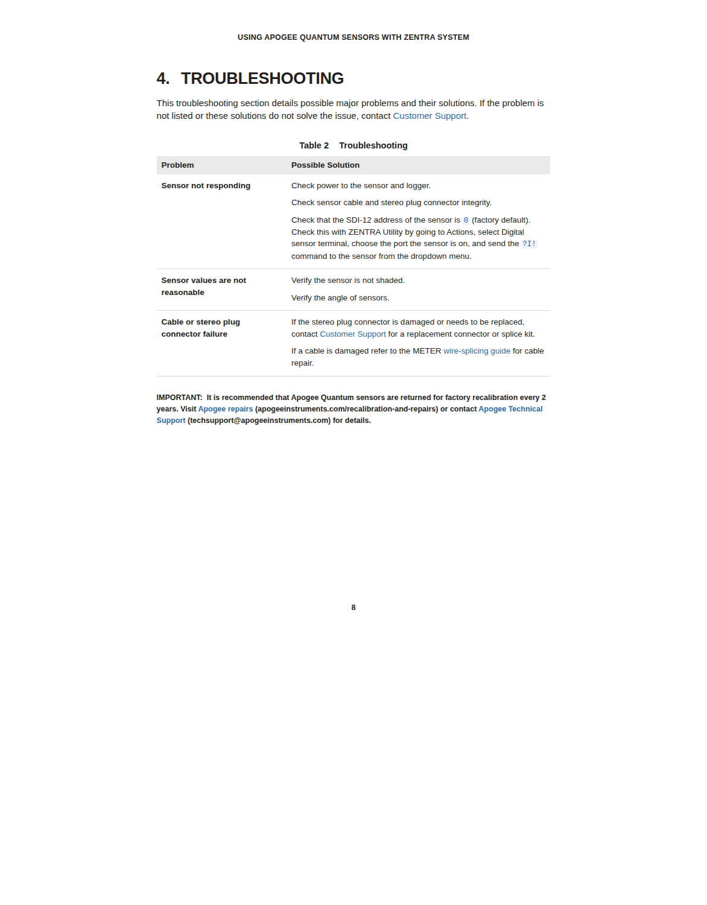USING APOGEE QUANTUM SENSORS WITH ZENTRA SYSTEM
4. TROUBLESHOOTING
This troubleshooting section details possible major problems and their solutions. If the problem is not listed or these solutions do not solve the issue, contact Customer Support.
Table 2 Troubleshooting
| Problem | Possible Solution |
| --- | --- |
| Sensor not responding | Check power to the sensor and logger. Check sensor cable and stereo plug connector integrity. Check that the SDI-12 address of the sensor is 0 (factory default). Check this with ZENTRA Utility by going to Actions, select Digital sensor terminal, choose the port the sensor is on, and send the ?I! command to the sensor from the dropdown menu. |
| Sensor values are not reasonable | Verify the sensor is not shaded. Verify the angle of sensors. |
| Cable or stereo plug connector failure | If the stereo plug connector is damaged or needs to be replaced, contact Customer Support for a replacement connector or splice kit. If a cable is damaged refer to the METER wire-splicing guide for cable repair. |
IMPORTANT: It is recommended that Apogee Quantum sensors are returned for factory recalibration every 2 years. Visit Apogee repairs (apogeeinstruments.com/recalibration-and-repairs) or contact Apogee Technical Support (techsupport@apogeeinstruments.com) for details.
8